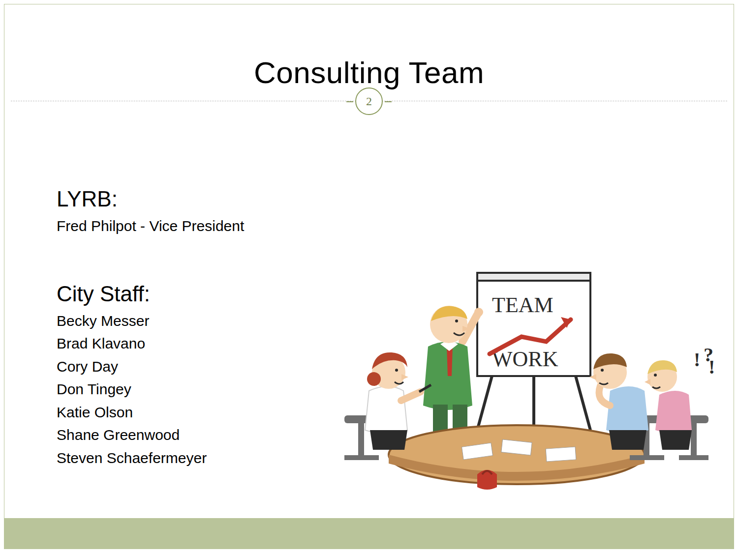Consulting Team
2
LYRB:
Fred Philpot - Vice President
City Staff:
Becky Messer
Brad Klavano
Cory Day
Don Tingey
Katie Olson
Shane Greenwood
Steven Schaefermeyer
TEAM WORK ! ? !